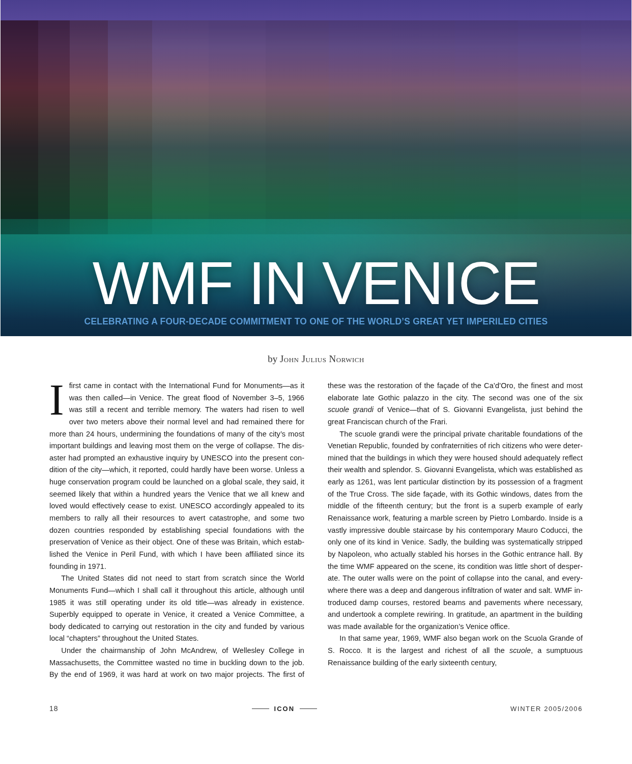WMF IN VENICE
Celebrating a four-decade commitment to one of the world’s great yet imperiled cities
by John Julius Norwich
I first came in contact with the International Fund for Monuments—as it was then called—in Venice. The great flood of November 3–5, 1966 was still a recent and terrible memory. The waters had risen to well over two meters above their normal level and had remained there for more than 24 hours, undermining the foundations of many of the city’s most important buildings and leaving most them on the verge of collapse. The disaster had prompted an exhaustive inquiry by UNESCO into the present condition of the city—which, it reported, could hardly have been worse. Unless a huge conservation program could be launched on a global scale, they said, it seemed likely that within a hundred years the Venice that we all knew and loved would effectively cease to exist. UNESCO accordingly appealed to its members to rally all their resources to avert catastrophe, and some two dozen countries responded by establishing special foundations with the preservation of Venice as their object. One of these was Britain, which established the Venice in Peril Fund, with which I have been affiliated since its founding in 1971.
The United States did not need to start from scratch since the World Monuments Fund—which I shall call it throughout this article, although until 1985 it was still operating under its old title—was already in existence. Superbly equipped to operate in Venice, it created a Venice Committee, a body dedicated to carrying out restoration in the city and funded by various local “chapters” throughout the United States.
Under the chairmanship of John McAndrew, of Wellesley College in Massachusetts, the Committee wasted no time in buckling down to the job. By the end of 1969, it was hard at work on two major projects. The first of these was the restoration of the façade of the Ca’d’Oro, the finest and most elaborate late Gothic palazzo in the city. The second was one of the six scuole grandi of Venice—that of S. Giovanni Evangelista, just behind the great Franciscan church of the Frari.
The scuole grandi were the principal private charitable foundations of the Venetian Republic, founded by confraternities of rich citizens who were determined that the buildings in which they were housed should adequately reflect their wealth and splendor. S. Giovanni Evangelista, which was established as early as 1261, was lent particular distinction by its possession of a fragment of the True Cross. The side façade, with its Gothic windows, dates from the middle of the fifteenth century; but the front is a superb example of early Renaissance work, featuring a marble screen by Pietro Lombardo. Inside is a vastly impressive double staircase by his contemporary Mauro Coducci, the only one of its kind in Venice. Sadly, the building was systematically stripped by Napoleon, who actually stabled his horses in the Gothic entrance hall. By the time WMF appeared on the scene, its condition was little short of desperate. The outer walls were on the point of collapse into the canal, and everywhere there was a deep and dangerous infiltration of water and salt. WMF introduced damp courses, restored beams and pavements where necessary, and undertook a complete rewiring. In gratitude, an apartment in the building was made available for the organization’s Venice office.
In that same year, 1969, WMF also began work on the Scuola Grande of S. Rocco. It is the largest and richest of all the scuole, a sumptuous Renaissance building of the early sixteenth century,
18
ICON
Winter 2005/2006